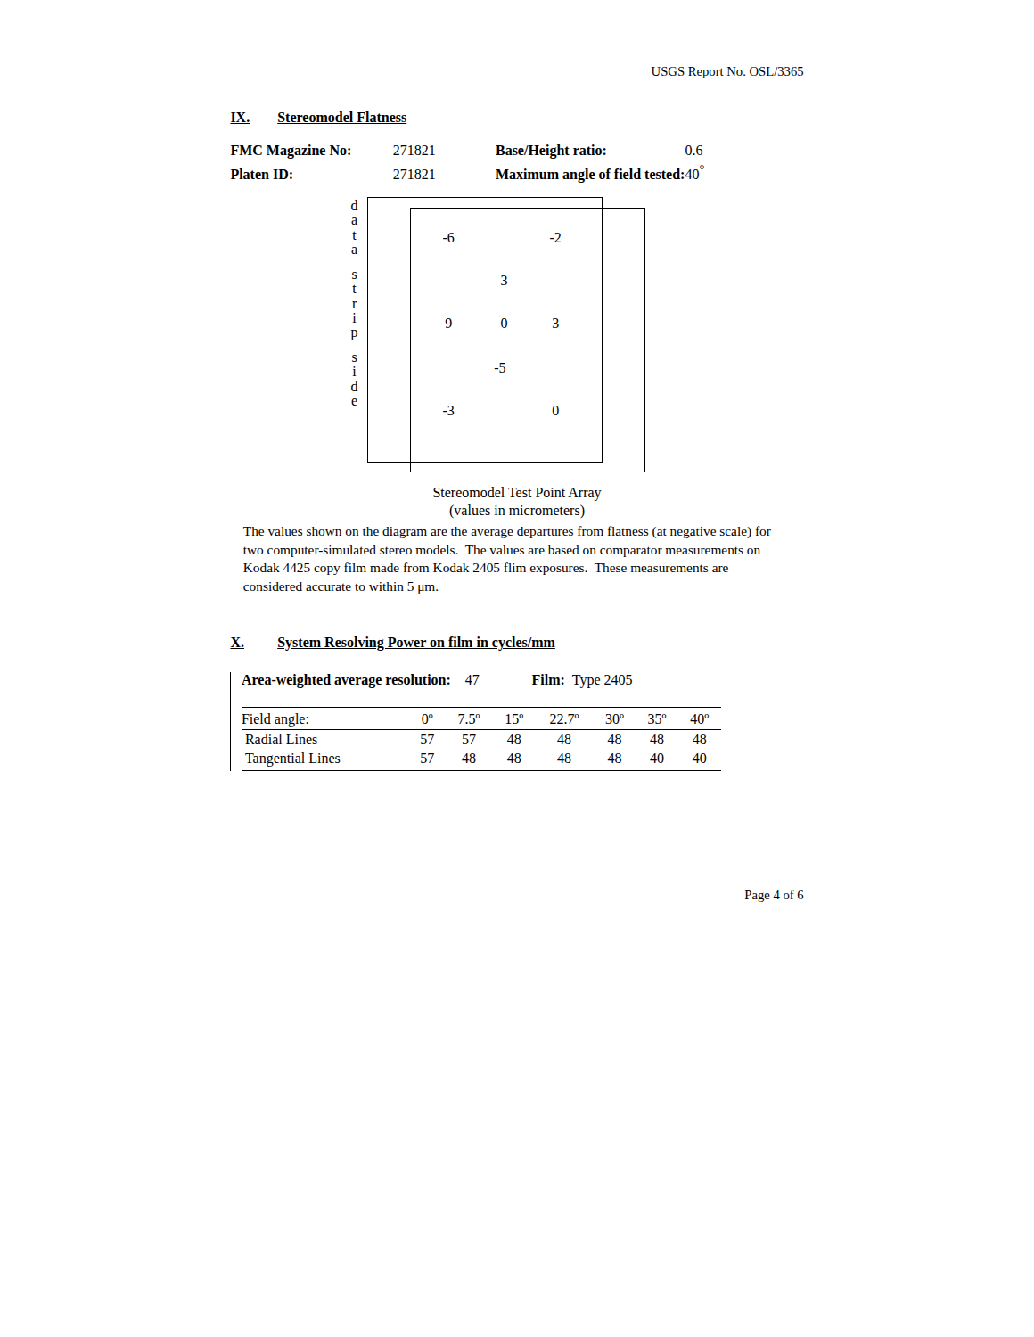USGS Report No. OSL/3365
IX. Stereomodel Flatness
| FMC Magazine No: | 271821 | Base/Height ratio: | 0.6 |
| Platen ID: | 271821 | Maximum angle of field tested: | 40 ° |
data strip side
-6
-2
3
9
0
3
-5
-3
0
Stereomodel Test Point Array
(values in micrometers)
The values shown on the diagram are the average departures from flatness (at negative scale) for two computer-simulated stereo models. The values are based on comparator measurements on Kodak 4425 copy film made from Kodak 2405 flim exposures. These measurements are considered accurate to within 5 μm.
X. System Resolving Power on film in cycles/mm
Area-weighted average resolution: 47 Film: Type 2405
| Field angle: | 0º | 7.5º | 15º | 22.7º | 30º | 35º | 40º |
| --- | --- | --- | --- | --- | --- | --- | --- |
| Radial Lines | 57 | 57 | 48 | 48 | 48 | 48 | 48 |
| Tangential Lines | 57 | 48 | 48 | 48 | 48 | 40 | 40 |
Page 4 of 6